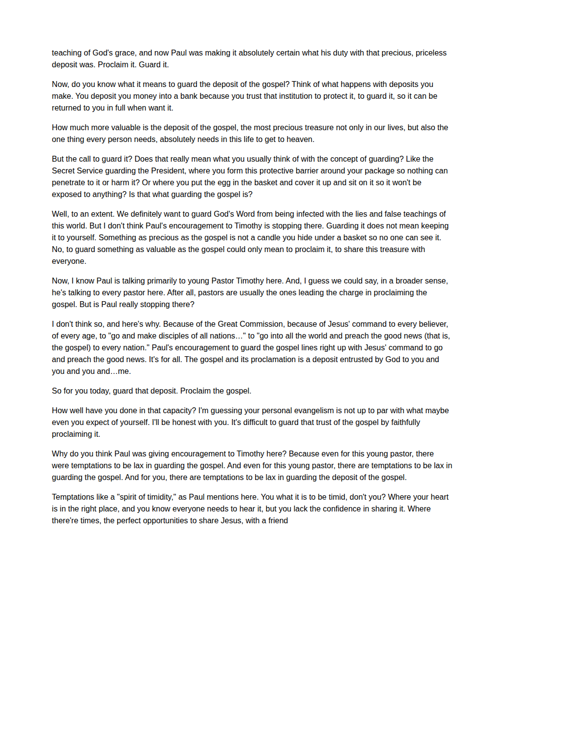teaching of God's grace, and now Paul was making it absolutely certain what his duty with that precious, priceless deposit was. Proclaim it. Guard it.
Now, do you know what it means to guard the deposit of the gospel? Think of what happens with deposits you make. You deposit you money into a bank because you trust that institution to protect it, to guard it, so it can be returned to you in full when want it.
How much more valuable is the deposit of the gospel, the most precious treasure not only in our lives, but also the one thing every person needs, absolutely needs in this life to get to heaven.
But the call to guard it? Does that really mean what you usually think of with the concept of guarding? Like the Secret Service guarding the President, where you form this protective barrier around your package so nothing can penetrate to it or harm it? Or where you put the egg in the basket and cover it up and sit on it so it won't be exposed to anything? Is that what guarding the gospel is?
Well, to an extent. We definitely want to guard God's Word from being infected with the lies and false teachings of this world. But I don't think Paul's encouragement to Timothy is stopping there. Guarding it does not mean keeping it to yourself. Something as precious as the gospel is not a candle you hide under a basket so no one can see it. No, to guard something as valuable as the gospel could only mean to proclaim it, to share this treasure with everyone.
Now, I know Paul is talking primarily to young Pastor Timothy here. And, I guess we could say, in a broader sense, he's talking to every pastor here. After all, pastors are usually the ones leading the charge in proclaiming the gospel. But is Paul really stopping there?
I don't think so, and here's why. Because of the Great Commission, because of Jesus' command to every believer, of every age, to "go and make disciples of all nations…" to "go into all the world and preach the good news (that is, the gospel) to every nation." Paul's encouragement to guard the gospel lines right up with Jesus' command to go and preach the good news. It's for all. The gospel and its proclamation is a deposit entrusted by God to you and you and you and…me.
So for you today, guard that deposit. Proclaim the gospel.
How well have you done in that capacity? I'm guessing your personal evangelism is not up to par with what maybe even you expect of yourself. I'll be honest with you. It's difficult to guard that trust of the gospel by faithfully proclaiming it.
Why do you think Paul was giving encouragement to Timothy here? Because even for this young pastor, there were temptations to be lax in guarding the gospel. And even for this young pastor, there are temptations to be lax in guarding the gospel. And for you, there are temptations to be lax in guarding the deposit of the gospel.
Temptations like a "spirit of timidity," as Paul mentions here. You what it is to be timid, don't you? Where your heart is in the right place, and you know everyone needs to hear it, but you lack the confidence in sharing it. Where there're times, the perfect opportunities to share Jesus, with a friend